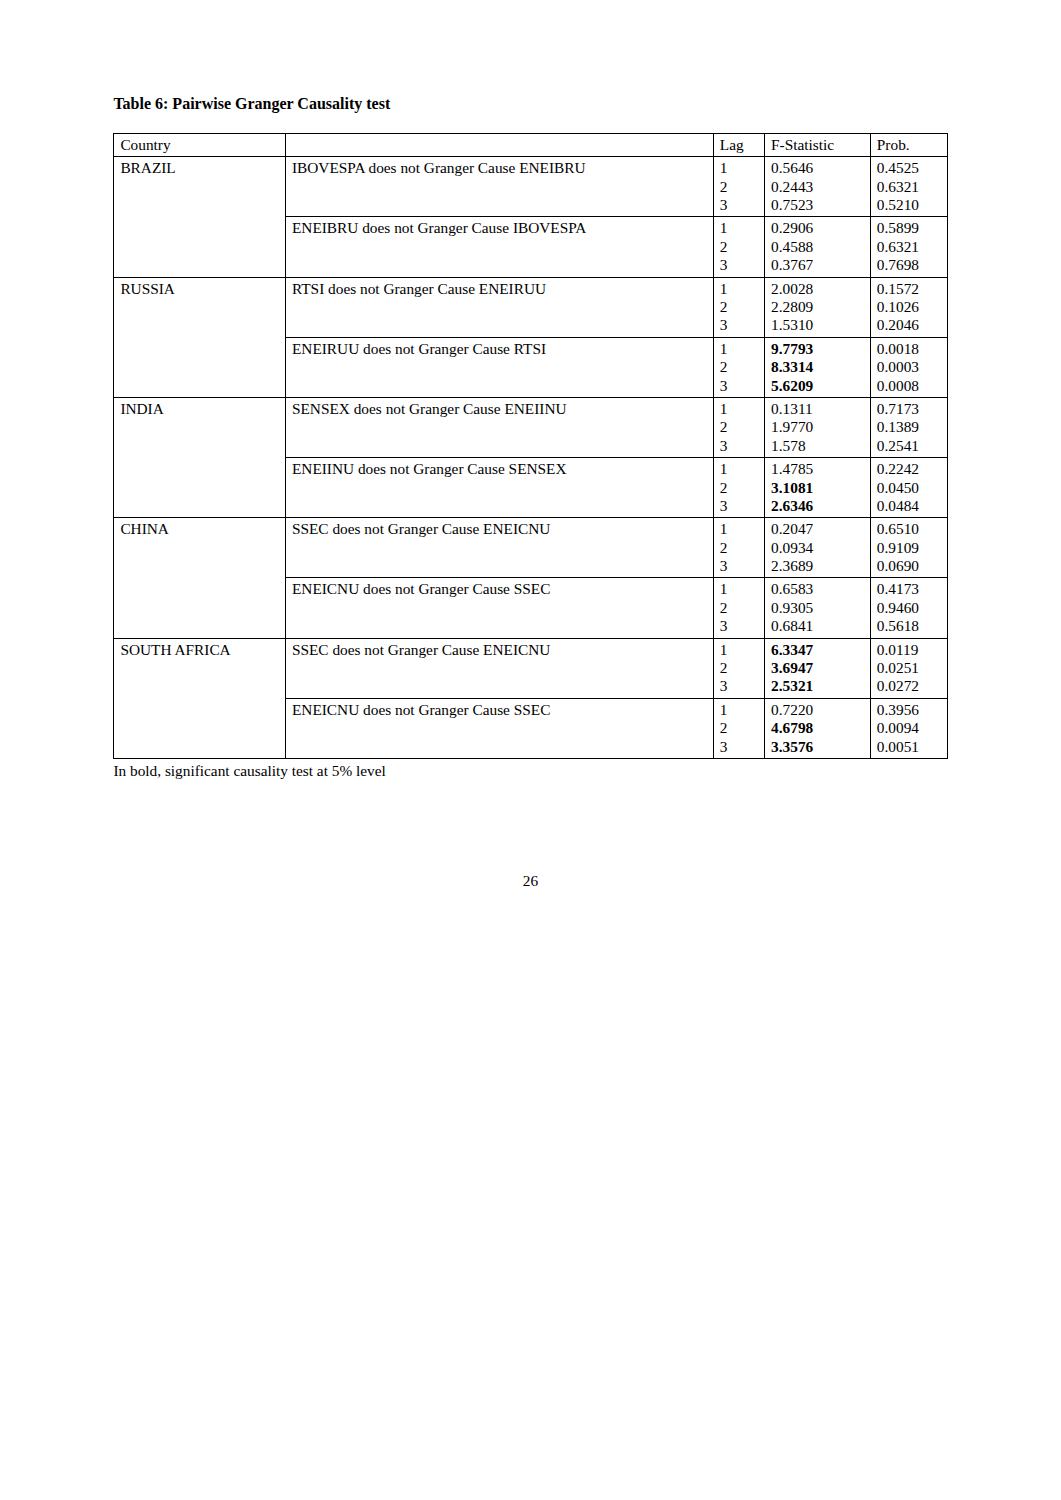Table 6: Pairwise Granger Causality test
| Country | | Lag | F-Statistic | Prob. |
| --- | --- | --- | --- | --- |
| BRAZIL | IBOVESPA does not Granger Cause ENEIBRU | 1 2 3 | 0.5646 0.2443 0.7523 | 0.4525 0.6321 0.5210 |
| ENEIBRU does not Granger Cause IBOVESPA | 1 2 3 | 0.2906 0.4588 0.3767 | 0.5899 0.6321 0.7698 |
| RUSSIA | RTSI does not Granger Cause ENEIRUU | 1 2 3 | 2.0028 2.2809 1.5310 | 0.1572 0.1026 0.2046 |
| ENEIRUU does not Granger Cause RTSI | 1 2 3 | 9.7793 8.3314 5.6209 | 0.0018 0.0003 0.0008 |
| INDIA | SENSEX does not Granger Cause ENEIINU | 1 2 3 | 0.1311 1.9770 1.578 | 0.7173 0.1389 0.2541 |
| ENEIINU does not Granger Cause SENSEX | 1 2 3 | 1.4785 3.1081 2.6346 | 0.2242 0.0450 0.0484 |
| CHINA | SSEC does not Granger Cause ENEICNU | 1 2 3 | 0.2047 0.0934 2.3689 | 0.6510 0.9109 0.0690 |
| ENEICNU does not Granger Cause SSEC | 1 2 3 | 0.6583 0.9305 0.6841 | 0.4173 0.9460 0.5618 |
| SOUTH AFRICA | SSEC does not Granger Cause ENEICNU | 1 2 3 | 6.3347 3.6947 2.5321 | 0.0119 0.0251 0.0272 |
| ENEICNU does not Granger Cause SSEC | 1 2 3 | 0.7220 4.6798 3.3576 | 0.3956 0.0094 0.0051 |
In bold, significant causality test at 5% level
26